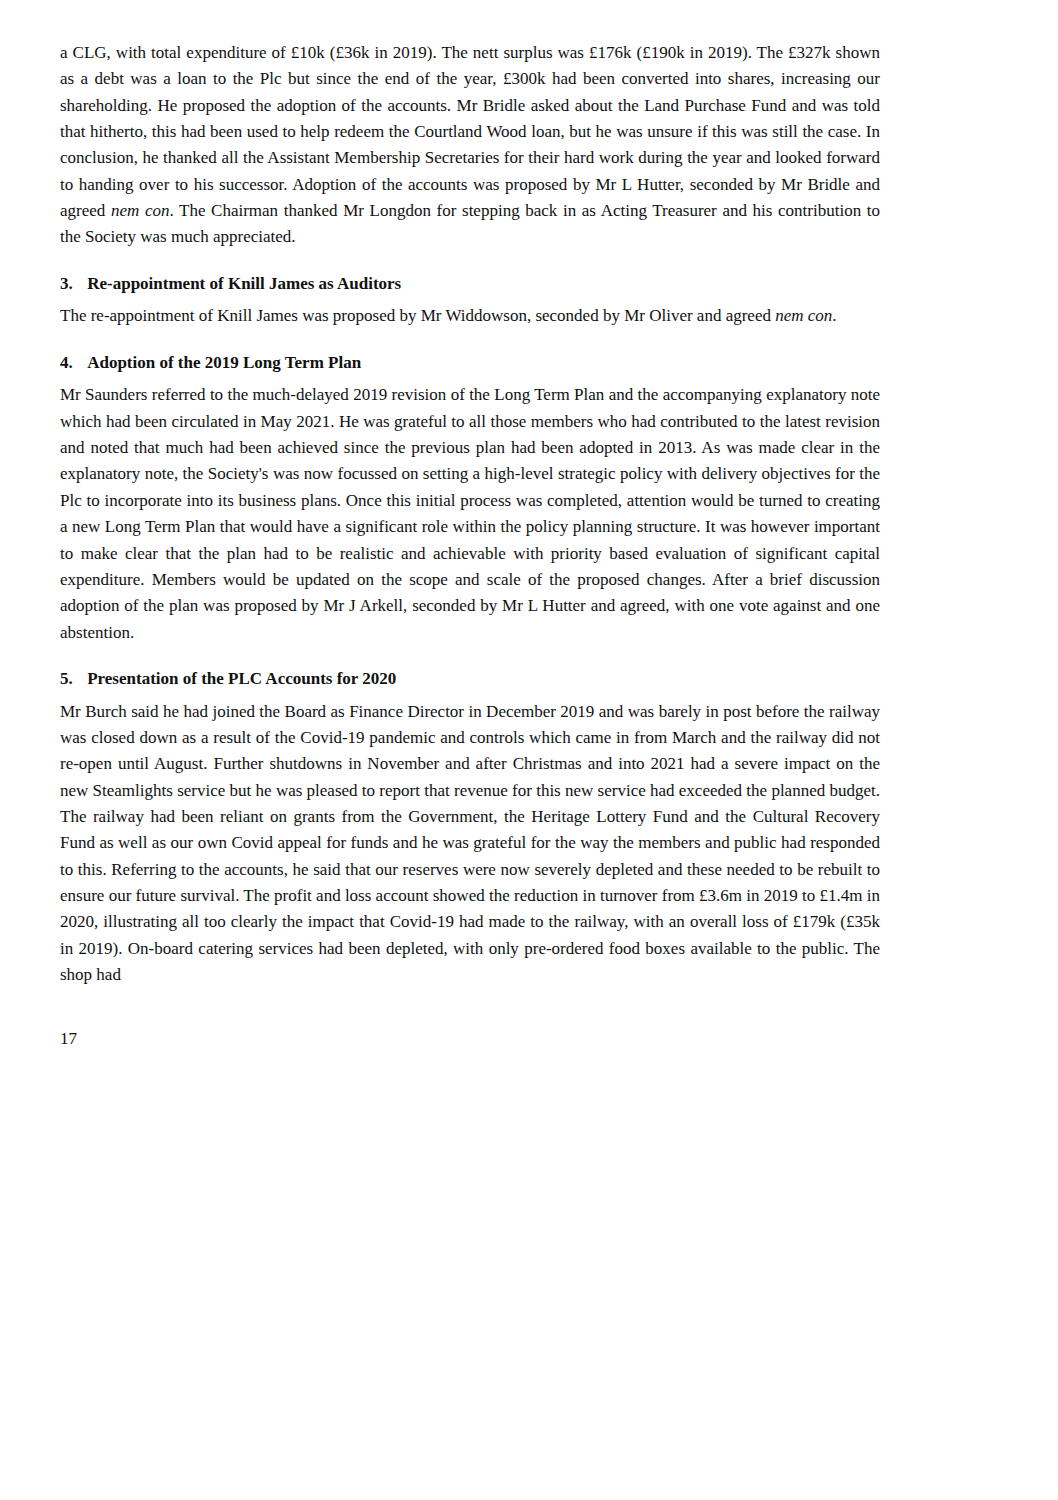a CLG, with total expenditure of £10k (£36k in 2019). The nett surplus was £176k (£190k in 2019). The £327k shown as a debt was a loan to the Plc but since the end of the year, £300k had been converted into shares, increasing our shareholding. He proposed the adoption of the accounts. Mr Bridle asked about the Land Purchase Fund and was told that hitherto, this had been used to help redeem the Courtland Wood loan, but he was unsure if this was still the case. In conclusion, he thanked all the Assistant Membership Secretaries for their hard work during the year and looked forward to handing over to his successor. Adoption of the accounts was proposed by Mr L Hutter, seconded by Mr Bridle and agreed nem con. The Chairman thanked Mr Longdon for stepping back in as Acting Treasurer and his contribution to the Society was much appreciated.
3. Re-appointment of Knill James as Auditors
The re-appointment of Knill James was proposed by Mr Widdowson, seconded by Mr Oliver and agreed nem con.
4. Adoption of the 2019 Long Term Plan
Mr Saunders referred to the much-delayed 2019 revision of the Long Term Plan and the accompanying explanatory note which had been circulated in May 2021. He was grateful to all those members who had contributed to the latest revision and noted that much had been achieved since the previous plan had been adopted in 2013. As was made clear in the explanatory note, the Society's was now focussed on setting a high-level strategic policy with delivery objectives for the Plc to incorporate into its business plans. Once this initial process was completed, attention would be turned to creating a new Long Term Plan that would have a significant role within the policy planning structure. It was however important to make clear that the plan had to be realistic and achievable with priority based evaluation of significant capital expenditure. Members would be updated on the scope and scale of the proposed changes. After a brief discussion adoption of the plan was proposed by Mr J Arkell, seconded by Mr L Hutter and agreed, with one vote against and one abstention.
5. Presentation of the PLC Accounts for 2020
Mr Burch said he had joined the Board as Finance Director in December 2019 and was barely in post before the railway was closed down as a result of the Covid-19 pandemic and controls which came in from March and the railway did not re-open until August. Further shutdowns in November and after Christmas and into 2021 had a severe impact on the new Steamlights service but he was pleased to report that revenue for this new service had exceeded the planned budget. The railway had been reliant on grants from the Government, the Heritage Lottery Fund and the Cultural Recovery Fund as well as our own Covid appeal for funds and he was grateful for the way the members and public had responded to this. Referring to the accounts, he said that our reserves were now severely depleted and these needed to be rebuilt to ensure our future survival. The profit and loss account showed the reduction in turnover from £3.6m in 2019 to £1.4m in 2020, illustrating all too clearly the impact that Covid-19 had made to the railway, with an overall loss of £179k (£35k in 2019). On-board catering services had been depleted, with only pre-ordered food boxes available to the public. The shop had
17